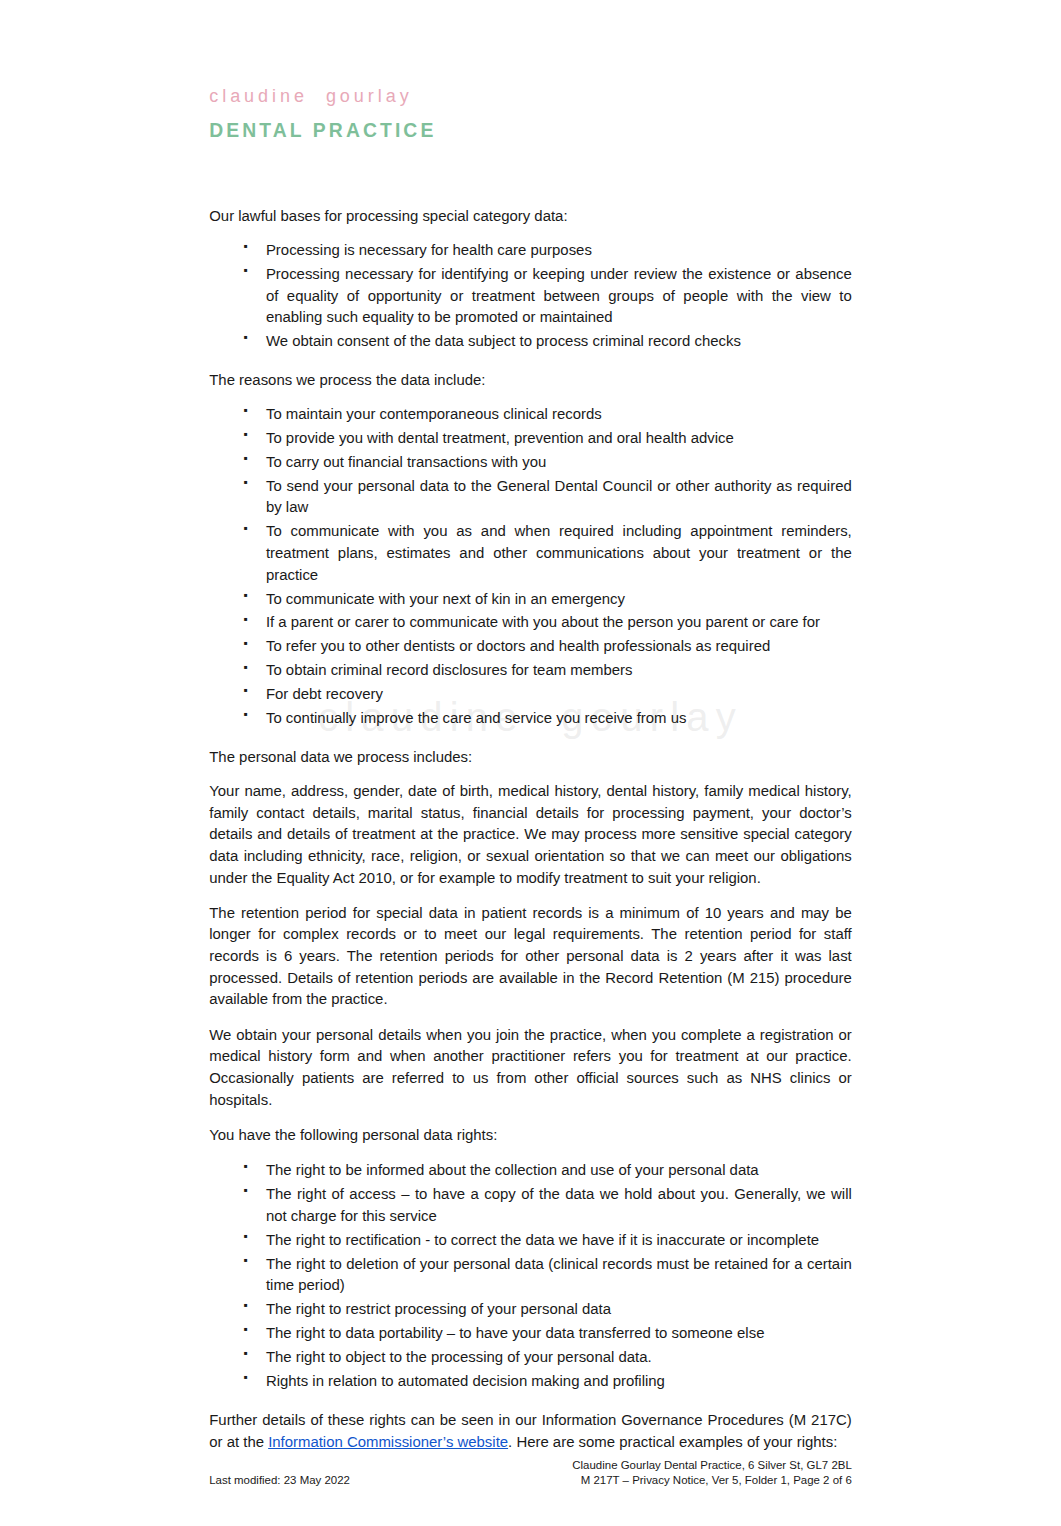claudine gourlay
DENTAL PRACTICE
claudine gourlay
Our lawful bases for processing special category data:
Processing is necessary for health care purposes
Processing necessary for identifying or keeping under review the existence or absence of equality of opportunity or treatment between groups of people with the view to enabling such equality to be promoted or maintained
We obtain consent of the data subject to process criminal record checks
The reasons we process the data include:
To maintain your contemporaneous clinical records
To provide you with dental treatment, prevention and oral health advice
To carry out financial transactions with you
To send your personal data to the General Dental Council or other authority as required by law
To communicate with you as and when required including appointment reminders, treatment plans, estimates and other communications about your treatment or the practice
To communicate with your next of kin in an emergency
If a parent or carer to communicate with you about the person you parent or care for
To refer you to other dentists or doctors and health professionals as required
To obtain criminal record disclosures for team members
For debt recovery
To continually improve the care and service you receive from us
The personal data we process includes:
Your name, address, gender, date of birth, medical history, dental history, family medical history, family contact details, marital status, financial details for processing payment, your doctor’s details and details of treatment at the practice. We may process more sensitive special category data including ethnicity, race, religion, or sexual orientation so that we can meet our obligations under the Equality Act 2010, or for example to modify treatment to suit your religion.
The retention period for special data in patient records is a minimum of 10 years and may be longer for complex records or to meet our legal requirements. The retention period for staff records is 6 years. The retention periods for other personal data is 2 years after it was last processed. Details of retention periods are available in the Record Retention (M 215) procedure available from the practice.
We obtain your personal details when you join the practice, when you complete a registration or medical history form and when another practitioner refers you for treatment at our practice. Occasionally patients are referred to us from other official sources such as NHS clinics or hospitals.
You have the following personal data rights:
The right to be informed about the collection and use of your personal data
The right of access – to have a copy of the data we hold about you. Generally, we will not charge for this service
The right to rectification - to correct the data we have if it is inaccurate or incomplete
The right to deletion of your personal data (clinical records must be retained for a certain time period)
The right to restrict processing of your personal data
The right to data portability – to have your data transferred to someone else
The right to object to the processing of your personal data.
Rights in relation to automated decision making and profiling
Further details of these rights can be seen in our Information Governance Procedures (M 217C) or at the Information Commissioner’s website. Here are some practical examples of your rights:
Last modified: 23 May 2022
Claudine Gourlay Dental Practice, 6 Silver St, GL7 2BL
M 217T – Privacy Notice, Ver 5, Folder 1, Page 2 of 6